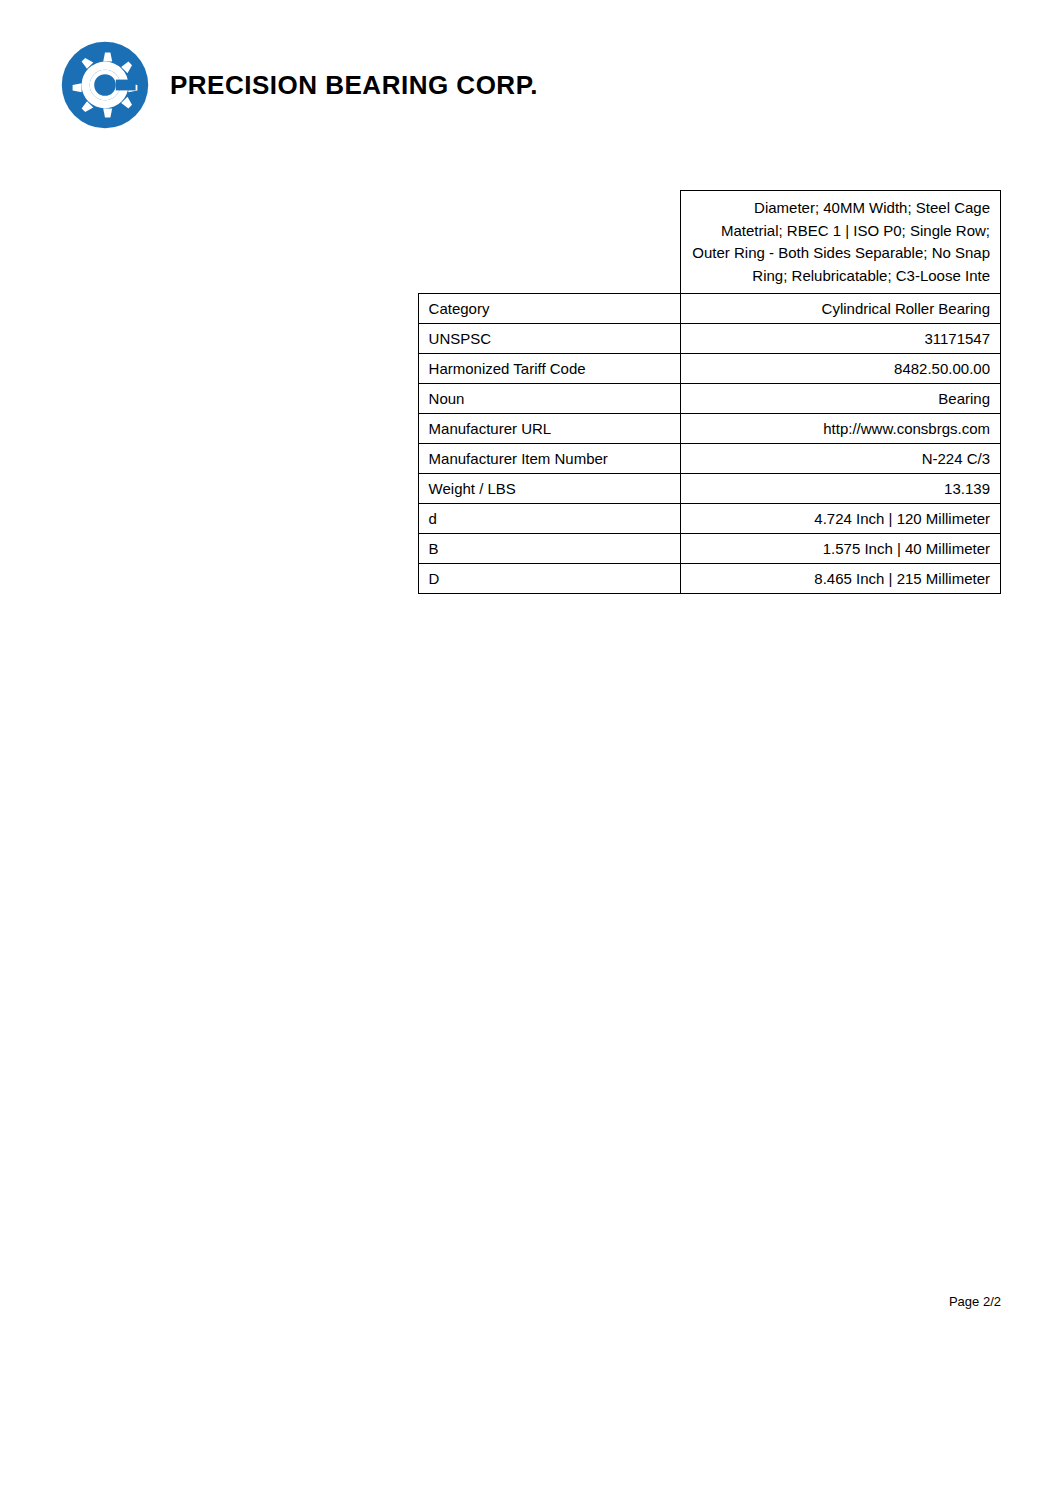PRECISION BEARING CORP.
| | Diameter; 40MM Width; Steel Cage Matetrial; RBEC 1 / ISO P0; Single Row; Outer Ring - Both Sides Separable; No Snap Ring; Relubricatable; C3-Loose Inte |
| Category | Cylindrical Roller Bearing |
| UNSPSC | 31171547 |
| Harmonized Tariff Code | 8482.50.00.00 |
| Noun | Bearing |
| Manufacturer URL | http://www.consbrgs.com |
| Manufacturer Item Number | N-224 C/3 |
| Weight / LBS | 13.139 |
| d | 4.724 Inch / 120 Millimeter |
| B | 1.575 Inch / 40 Millimeter |
| D | 8.465 Inch / 215 Millimeter |
Page 2/2